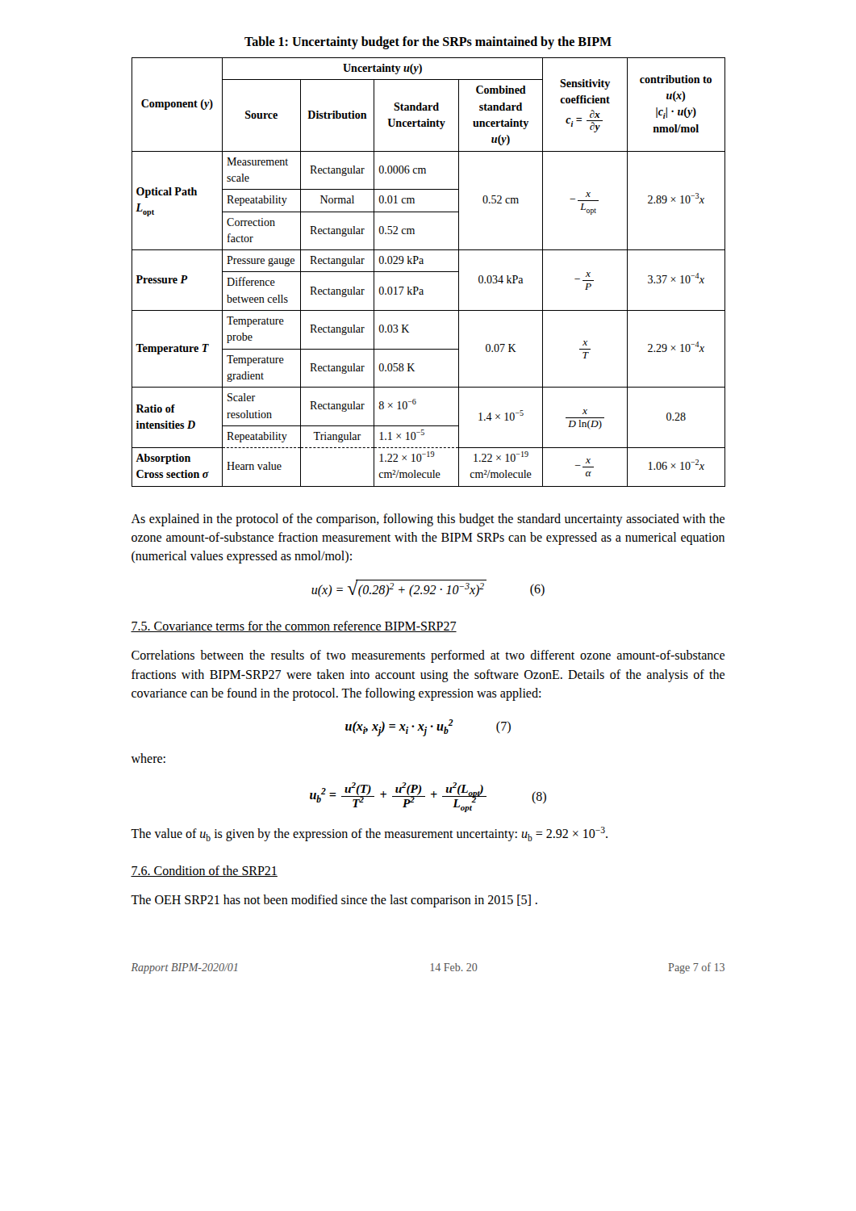Table 1: Uncertainty budget for the SRPs maintained by the BIPM
| Component ( y ) | Uncertainty u ( y ) | Sensitivity coefficient c i = ∂ x ∂ y | contribution to u ( x ) / c i / · u ( y ) nmol/mol |
| --- | --- | --- | --- |
| Source | Distribution | Standard Uncertainty | Combined standard uncertainty u ( y ) |
| Optical Path L opt | Measurement scale | Rectangular | 0.0006 cm | 0.52 cm | − x L opt | 2.89 × 10 −3 x |
| Repeatability | Normal | 0.01 cm |
| Correction factor | Rectangular | 0.52 cm |
| Pressure P | Pressure gauge | Rectangular | 0.029 kPa | 0.034 kPa | − x P | 3.37 × 10 −4 x |
| Difference between cells | Rectangular | 0.017 kPa |
| Temperature T | Temperature probe | Rectangular | 0.03 K | 0.07 K | x T | 2.29 × 10 −4 x |
| Temperature gradient | Rectangular | 0.058 K |
| Ratio of intensities D | Scaler resolution | Rectangular | 8 × 10 −6 | 1.4 × 10 −5 | x D ln( D ) | 0.28 |
| Repeatability | Triangular | 1.1 × 10 −5 |
| Absorption Cross section σ | Hearn value | | 1.22 × 10 −19 cm²/molecule | 1.22 × 10 −19 cm²/molecule | − x α | 1.06 × 10 −2 x |
As explained in the protocol of the comparison, following this budget the standard uncertainty associated with the ozone amount-of-substance fraction measurement with the BIPM SRPs can be expressed as a numerical equation (numerical values expressed as nmol/mol):
u(x) = (0.28)2 + (2.92 · 10−3x)2 (6)
7.5. Covariance terms for the common reference BIPM-SRP27
Correlations between the results of two measurements performed at two different ozone amount-of-substance fractions with BIPM-SRP27 were taken into account using the software OzonE. Details of the analysis of the covariance can be found in the protocol. The following expression was applied:
u(xi, xj) = xi · xj · ub2 (7)
where:
ub2 = u2(T) T2 + u2(P) P2 + u2(Lopt) Lopt2 (8)
The value of ub is given by the expression of the measurement uncertainty: ub = 2.92 × 10−3.
7.6. Condition of the SRP21
The OEH SRP21 has not been modified since the last comparison in 2015 [5] .
Rapport BIPM-2020/01 14 Feb. 20 Page 7 of 13